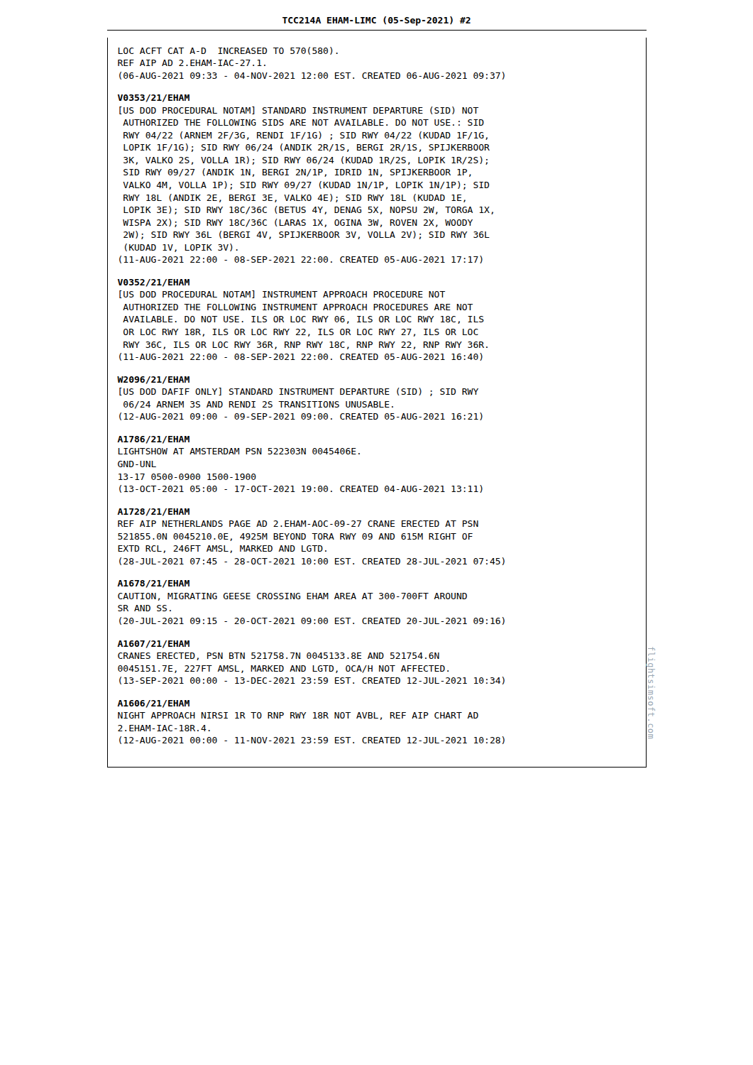TCC214A EHAM-LIMC (05-Sep-2021) #2
LOC ACFT CAT A-D INCREASED TO 570(580). REF AIP AD 2.EHAM-IAC-27.1. (06-AUG-2021 09:33 - 04-NOV-2021 12:00 EST. CREATED 06-AUG-2021 09:37)
V0353/21/EHAM [US DOD PROCEDURAL NOTAM] STANDARD INSTRUMENT DEPARTURE (SID) NOT AUTHORIZED THE FOLLOWING SIDS ARE NOT AVAILABLE. DO NOT USE.: SID RWY 04/22 (ARNEM 2F/3G, RENDI 1F/1G) ; SID RWY 04/22 (KUDAD 1F/1G, LOPIK 1F/1G); SID RWY 06/24 (ANDIK 2R/1S, BERGI 2R/1S, SPIJKERBOOR 3K, VALKO 2S, VOLLA 1R); SID RWY 06/24 (KUDAD 1R/2S, LOPIK 1R/2S); SID RWY 09/27 (ANDIK 1N, BERGI 2N/1P, IDRID 1N, SPIJKERBOOR 1P, VALKO 4M, VOLLA 1P); SID RWY 09/27 (KUDAD 1N/1P, LOPIK 1N/1P); SID RWY 18L (ANDIK 2E, BERGI 3E, VALKO 4E); SID RWY 18L (KUDAD 1E, LOPIK 3E); SID RWY 18C/36C (BETUS 4Y, DENAG 5X, NOPSU 2W, TORGA 1X, WISPA 2X); SID RWY 18C/36C (LARAS 1X, OGINA 3W, ROVEN 2X, WOODY 2W); SID RWY 36L (BERGI 4V, SPIJKERBOOR 3V, VOLLA 2V); SID RWY 36L (KUDAD 1V, LOPIK 3V). (11-AUG-2021 22:00 - 08-SEP-2021 22:00. CREATED 05-AUG-2021 17:17)
V0352/21/EHAM [US DOD PROCEDURAL NOTAM] INSTRUMENT APPROACH PROCEDURE NOT AUTHORIZED THE FOLLOWING INSTRUMENT APPROACH PROCEDURES ARE NOT AVAILABLE. DO NOT USE. ILS OR LOC RWY 06, ILS OR LOC RWY 18C, ILS OR LOC RWY 18R, ILS OR LOC RWY 22, ILS OR LOC RWY 27, ILS OR LOC RWY 36C, ILS OR LOC RWY 36R, RNP RWY 18C, RNP RWY 22, RNP RWY 36R. (11-AUG-2021 22:00 - 08-SEP-2021 22:00. CREATED 05-AUG-2021 16:40)
W2096/21/EHAM [US DOD DAFIF ONLY] STANDARD INSTRUMENT DEPARTURE (SID) ; SID RWY 06/24 ARNEM 3S AND RENDI 2S TRANSITIONS UNUSABLE. (12-AUG-2021 09:00 - 09-SEP-2021 09:00. CREATED 05-AUG-2021 16:21)
A1786/21/EHAM LIGHTSHOW AT AMSTERDAM PSN 522303N 0045406E. GND-UNL 13-17 0500-0900 1500-1900 (13-OCT-2021 05:00 - 17-OCT-2021 19:00. CREATED 04-AUG-2021 13:11)
A1728/21/EHAM REF AIP NETHERLANDS PAGE AD 2.EHAM-AOC-09-27 CRANE ERECTED AT PSN 521855.0N 0045210.0E, 4925M BEYOND TORA RWY 09 AND 615M RIGHT OF EXTD RCL, 246FT AMSL, MARKED AND LGTD. (28-JUL-2021 07:45 - 28-OCT-2021 10:00 EST. CREATED 28-JUL-2021 07:45)
A1678/21/EHAM CAUTION, MIGRATING GEESE CROSSING EHAM AREA AT 300-700FT AROUND SR AND SS. (20-JUL-2021 09:15 - 20-OCT-2021 09:00 EST. CREATED 20-JUL-2021 09:16)
A1607/21/EHAM CRANES ERECTED, PSN BTN 521758.7N 0045133.8E AND 521754.6N 0045151.7E, 227FT AMSL, MARKED AND LGTD, OCA/H NOT AFFECTED. (13-SEP-2021 00:00 - 13-DEC-2021 23:59 EST. CREATED 12-JUL-2021 10:34)
A1606/21/EHAM NIGHT APPROACH NIRSI 1R TO RNP RWY 18R NOT AVBL, REF AIP CHART AD 2.EHAM-IAC-18R.4. (12-AUG-2021 00:00 - 11-NOV-2021 23:59 EST. CREATED 12-JUL-2021 10:28)
flightsimsoft.com